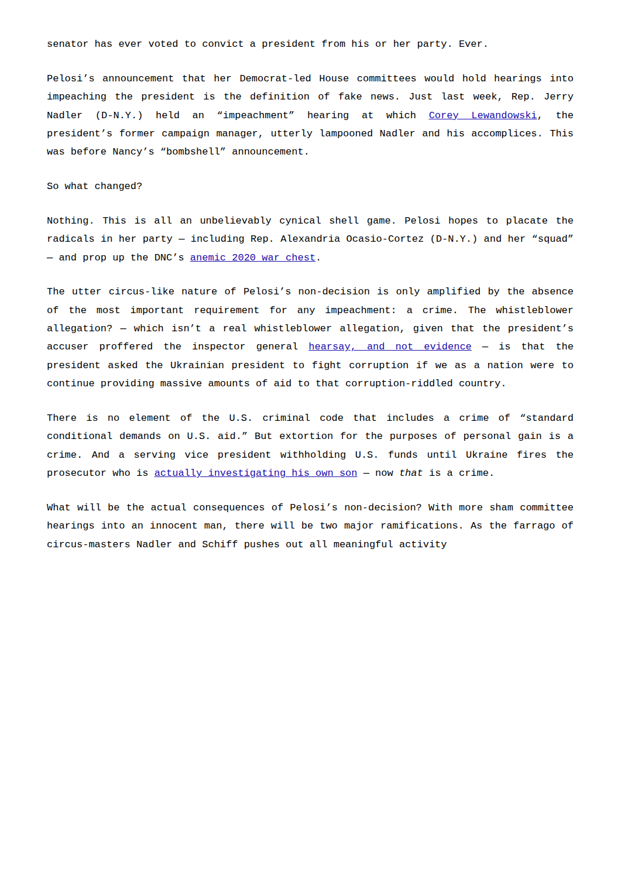senator has ever voted to convict a president from his or her party. Ever.
Pelosi’s announcement that her Democrat-led House committees would hold hearings into impeaching the president is the definition of fake news. Just last week, Rep. Jerry Nadler (D-N.Y.) held an “impeachment” hearing at which Corey Lewandowski, the president’s former campaign manager, utterly lampooned Nadler and his accomplices. This was before Nancy’s “bombshell” announcement.
So what changed?
Nothing. This is all an unbelievably cynical shell game. Pelosi hopes to placate the radicals in her party — including Rep. Alexandria Ocasio-Cortez (D-N.Y.) and her “squad” — and prop up the DNC’s anemic 2020 war chest.
The utter circus-like nature of Pelosi’s non-decision is only amplified by the absence of the most important requirement for any impeachment: a crime. The whistleblower allegation? — which isn’t a real whistleblower allegation, given that the president’s accuser proffered the inspector general hearsay, and not evidence — is that the president asked the Ukrainian president to fight corruption if we as a nation were to continue providing massive amounts of aid to that corruption-riddled country.
There is no element of the U.S. criminal code that includes a crime of “standard conditional demands on U.S. aid.” But extortion for the purposes of personal gain is a crime. And a serving vice president withholding U.S. funds until Ukraine fires the prosecutor who is actually investigating his own son — now that is a crime.
What will be the actual consequences of Pelosi’s non-decision? With more sham committee hearings into an innocent man, there will be two major ramifications. As the farrago of circus-masters Nadler and Schiff pushes out all meaningful activity